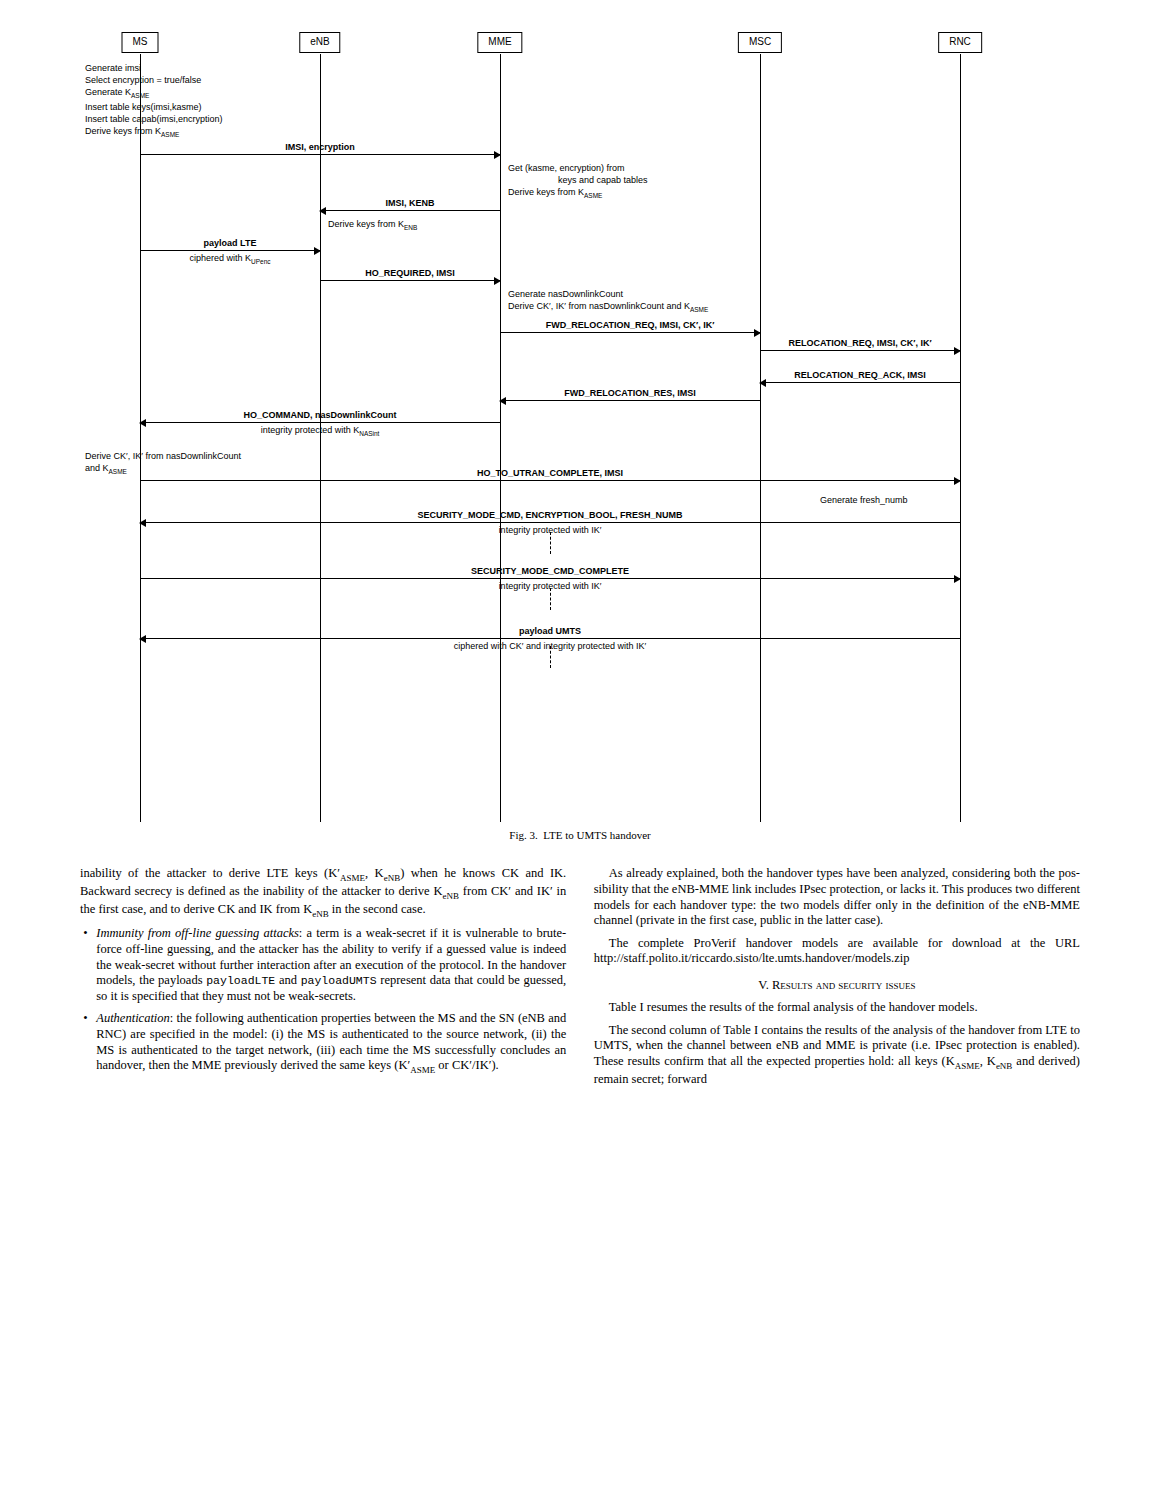MS
eNB
MME
MSC
RNC
Generate imsi Select encryption = true/false Generate KASME Insert table keys(imsi,kasme) Insert table capab(imsi,encryption) Derive keys from KASME
IMSI, encryption
Get (kasme, encryption) from keys and capab tables Derive keys from KASME
IMSI, KENB
Derive keys from KENB
payload LTE ciphered with KUPenc
HO_REQUIRED, IMSI
Generate nasDownlinkCount Derive CK′, IK′ from nasDownlinkCount and KASME
FWD_RELOCATION_REQ, IMSI, CK′, IK′
RELOCATION_REQ, IMSI, CK′, IK′
RELOCATION_REQ_ACK, IMSI
FWD_RELOCATION_RES, IMSI
HO_COMMAND, nasDownlinkCount integrity protected with KNASint
Derive CK′, IK′ from nasDownlinkCount and KASME
HO_TO_UTRAN_COMPLETE, IMSI
Generate fresh_numb
SECURITY_MODE_CMD, ENCRYPTION_BOOL, FRESH_NUMB integrity protected with IK′
SECURITY_MODE_CMD_COMPLETE integrity protected with IK′
payload UMTS ciphered with CK′ and integrity protected with IK′
Fig. 3. LTE to UMTS handover
inability of the attacker to derive LTE keys (K′ASME, KeNB) when he knows CK and IK. Backward secrecy is defined as the inability of the attacker to derive KeNB from CK′ and IK′ in the first case, and to derive CK and IK from KeNB in the second case.
Immunity from off-line guessing attacks: a term is a weak-secret if it is vulnerable to brute-force off-line guessing, and the attacker has the ability to verify if a guessed value is indeed the weak-secret without further interaction after an execution of the protocol. In the handover models, the payloads payloadLTE and payloadUMTS represent data that could be guessed, so it is specified that they must not be weak-secrets.
Authentication: the following authentication properties between the MS and the SN (eNB and RNC) are specified in the model: (i) the MS is authenticated to the source network, (ii) the MS is authenticated to the target network, (iii) each time the MS successfully concludes an handover, then the MME previously derived the same keys (K′ASME or CK′/IK′).
As already explained, both the handover types have been analyzed, considering both the possibility that the eNB-MME link includes IPsec protection, or lacks it. This produces two different models for each handover type: the two models differ only in the definition of the eNB-MME channel (private in the first case, public in the latter case).
The complete ProVerif handover models are available for download at the URL http://staff.polito.it/riccardo.sisto/lte.umts.handover/models.zip
V. Results and security issues
Table I resumes the results of the formal analysis of the handover models.
The second column of Table I contains the results of the analysis of the handover from LTE to UMTS, when the channel between eNB and MME is private (i.e. IPsec protection is enabled). These results confirm that all the expected properties hold: all keys (KASME, KeNB and derived) remain secret; forward